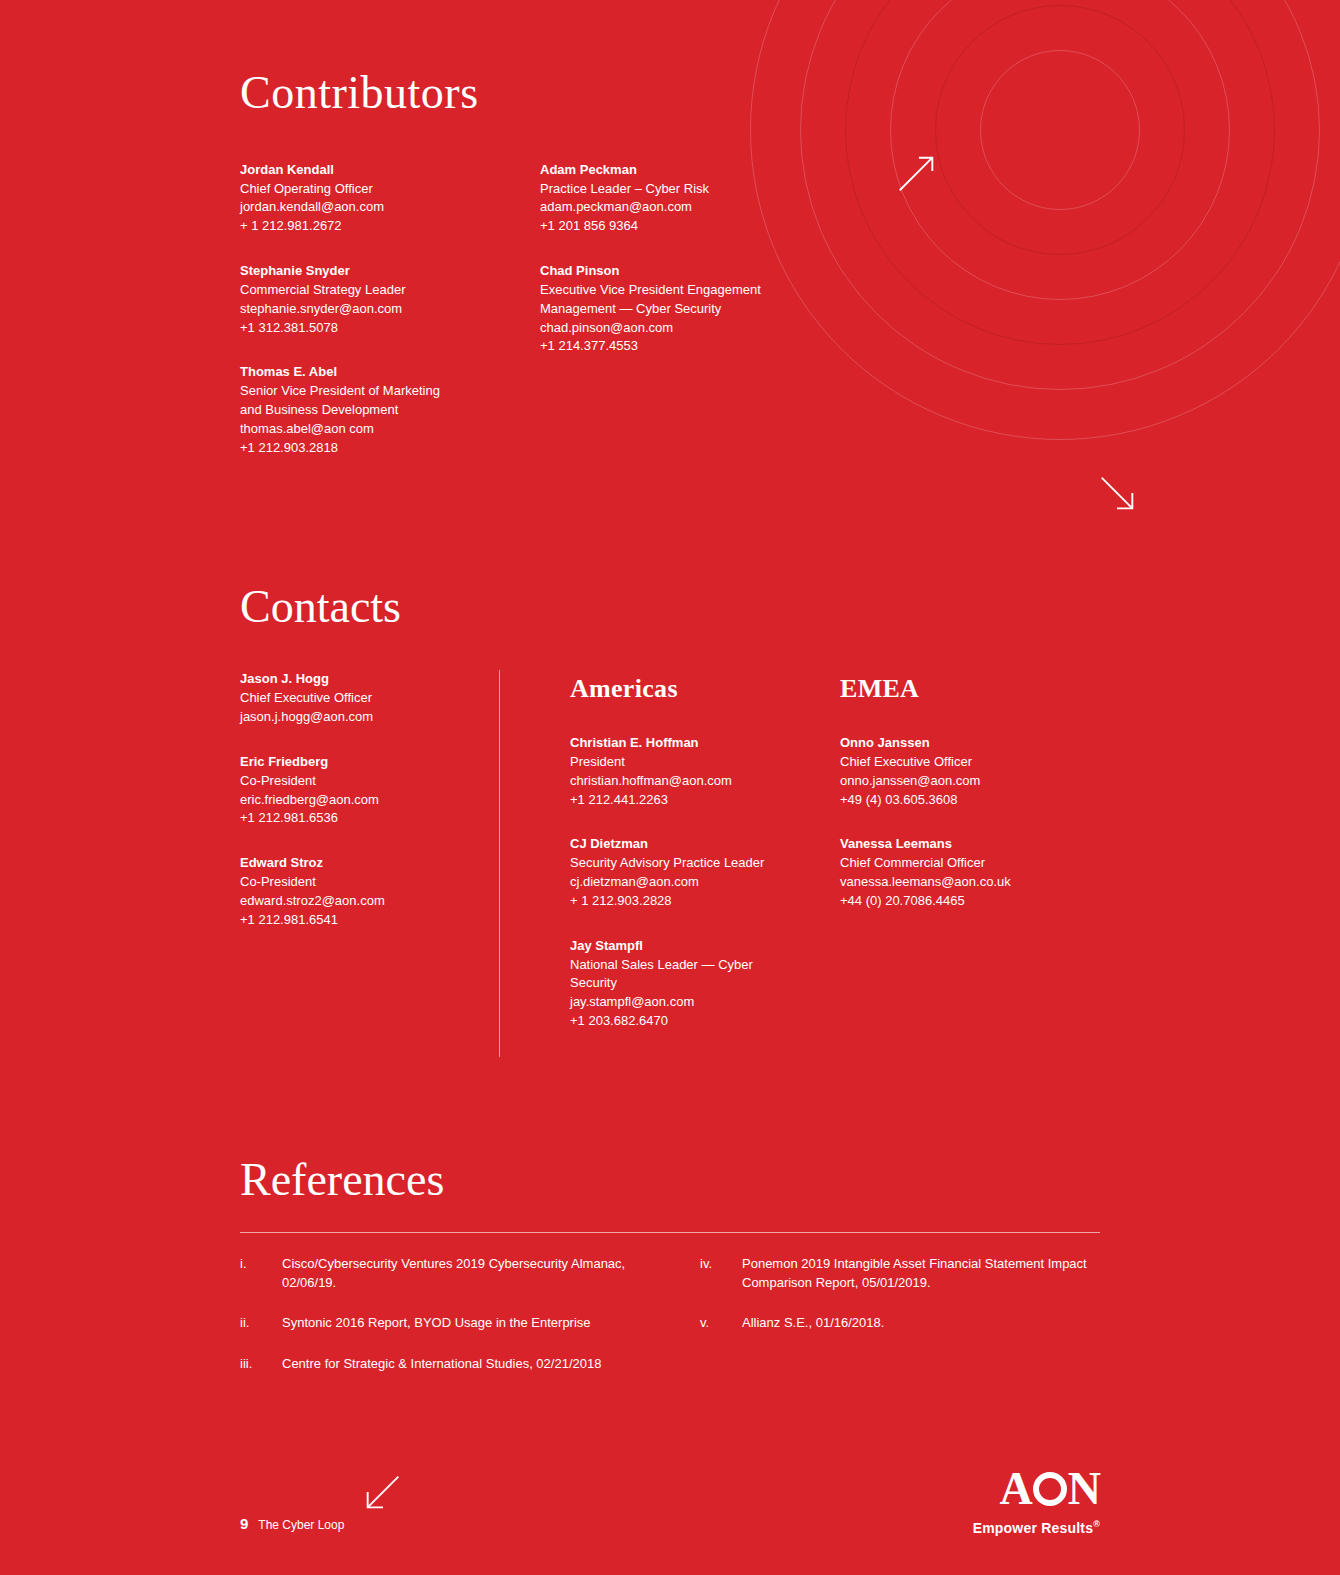Contributors
Jordan Kendall
Chief Operating Officer
jordan.kendall@aon.com
+ 1 212.981.2672
Stephanie Snyder
Commercial Strategy Leader
stephanie.snyder@aon.com
+1 312.381.5078
Thomas E. Abel
Senior Vice President of Marketing
and Business Development
thomas.abel@aon com
+1 212.903.2818
Adam Peckman
Practice Leader – Cyber Risk
adam.peckman@aon.com
+1 201 856 9364
Chad Pinson
Executive Vice President Engagement
Management — Cyber Security
chad.pinson@aon.com
+1 214.377.4553
Contacts
Jason J. Hogg
Chief Executive Officer
jason.j.hogg@aon.com
Eric Friedberg
Co-President
eric.friedberg@aon.com
+1 212.981.6536
Edward Stroz
Co-President
edward.stroz2@aon.com
+1 212.981.6541
Americas
Christian E. Hoffman
President
christian.hoffman@aon.com
+1 212.441.2263
CJ Dietzman
Security Advisory Practice Leader
cj.dietzman@aon.com
+ 1 212.903.2828
Jay Stampfl
National Sales Leader — Cyber Security
jay.stampfl@aon.com
+1 203.682.6470
EMEA
Onno Janssen
Chief Executive Officer
onno.janssen@aon.com
+49 (4) 03.605.3608
Vanessa Leemans
Chief Commercial Officer
vanessa.leemans@aon.co.uk
+44 (0) 20.7086.4465
References
Cisco/Cybersecurity Ventures 2019 Cybersecurity Almanac, 02/06/19.
Syntonic 2016 Report, BYOD Usage in the Enterprise
Centre for Strategic & International Studies, 02/21/2018
Ponemon 2019 Intangible Asset Financial Statement Impact Comparison Report, 05/01/2019.
Allianz S.E., 01/16/2018.
9 The Cyber Loop
A N
Empower Results®